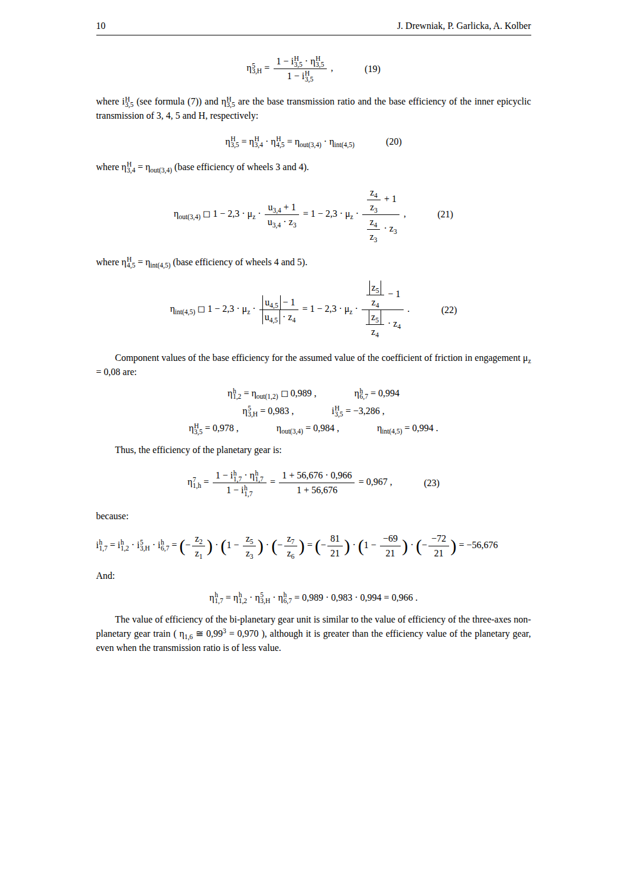10 J. Drewniak, P. Garlicka, A. Kolber
η53,H = 1 − iH 3,5 · ηH 3,5 1 − iH 3,5 ,
(19)
where iH 3,5 (see formula (7)) and ηH 3,5 are the base transmission ratio and the base efficiency of the inner epicyclic transmission of 3, 4, 5 and H, respectively:
ηH 3,5 = ηH 3,4 · ηH 4,5 = ηout(3,4) · ηint(4,5)
(20)
where ηH 3,4 = ηout(3,4) (base efficiency of wheels 3 and 4).
ηout(3,4) ◻ 1 − 2,3 · μz · u3,4 + 1 u3,4 · z3 = 1 − 2,3 · μz · z4 z3 + 1 z4 z3 · z3 ,
(21)
where ηH 4,5 = ηint(4,5) (base efficiency of wheels 4 and 5).
ηint(4,5) ◻ 1 − 2,3 · μz · u4,5 − 1 u4,5 · z4 = 1 − 2,3 · μz · z5 z4 − 1 z5 z4 · z4 .
(22)
Component values of the base efficiency for the assumed value of the coefficient of friction in engagement μz = 0,08 are:
ηh 1,2 = ηout(1,2) ◻ 0,989 , ηh 6,7 = 0,994 η53,H = 0,983 , iH 3,5 = −3,286 , ηH 3,5 = 0,978 , ηout(3,4) = 0,984 , ηint(4,5) = 0,994 .
Thus, the efficiency of the planetary gear is:
η71,h = 1 − ih 1,7 · ηh 1,7 1 − ih 1,7 = 1 + 56,676 · 0,966 1 + 56,676 = 0,967 ,
(23)
because:
ih 1,7 = ih 1,2 · i53,H · ih 6,7 = (−z2 z1) · (1 − z5 z3) · (−z7 z6) = (−8121) · (1 − −6921) · (−−7221) = −56,676
And:
ηh 1,7 = ηh 1,2 · η53,H · ηh 6,7 = 0,989 · 0,983 · 0,994 = 0,966 .
The value of efficiency of the bi-planetary gear unit is similar to the value of efficiency of the three-axes non-planetary gear train ( η1,6 ≅ 0,993 = 0,970 ), although it is greater than the efficiency value of the planetary gear, even when the transmission ratio is of less value.